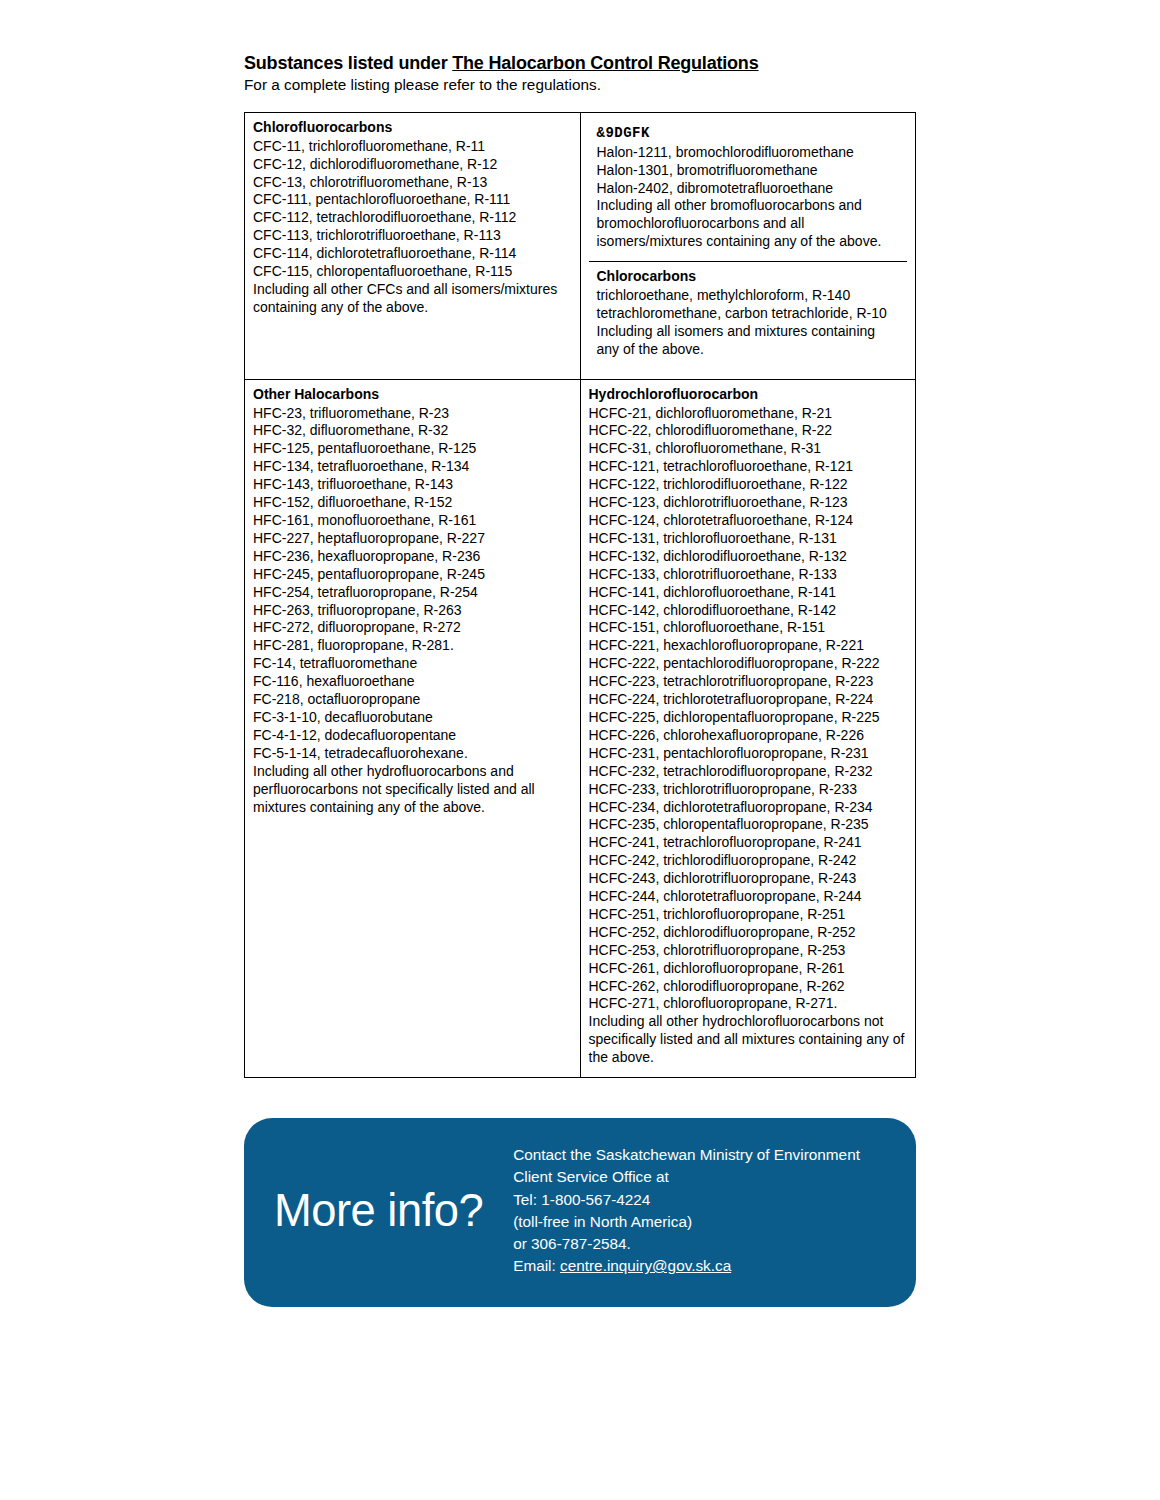Substances listed under The Halocarbon Control Regulations
For a complete listing please refer to the regulations.
| Chlorofluorocarbons CFC-11, trichlorofluoromethane, R-11 CFC-12, dichlorodifluoromethane, R-12 CFC-13, chlorotrifluoromethane, R-13 CFC-111, pentachlorofluoroethane, R-111 CFC-112, tetrachlorodifluoroethane, R-112 CFC-113, trichlorotrifluoroethane, R-113 CFC-114, dichlorotetrafluoroethane, R-114 CFC-115, chloropentafluoroethane, R-115 Including all other CFCs and all isomers/mixtures containing any of the above. | &9DGFK Halon-1211, bromochlorodifluoromethane Halon-1301, bromotrifluoromethane Halon-2402, dibromotetrafluoroethane Including all other bromofluorocarbons and bromochlorofluorocarbons and all isomers/mixtures containing any of the above. Chlorocarbons trichloroethane, methylchloroform, R-140 tetrachloromethane, carbon tetrachloride, R-10 Including all isomers and mixtures containing any of the above. |
| Other Halocarbons HFC-23, trifluoromethane, R-23 HFC-32, difluoromethane, R-32 HFC-125, pentafluoroethane, R-125 HFC-134, tetrafluoroethane, R-134 HFC-143, trifluoroethane, R-143 HFC-152, difluoroethane, R-152 HFC-161, monofluoroethane, R-161 HFC-227, heptafluoropropane, R-227 HFC-236, hexafluoropropane, R-236 HFC-245, pentafluoropropane, R-245 HFC-254, tetrafluoropropane, R-254 HFC-263, trifluoropropane, R-263 HFC-272, difluoropropane, R-272 HFC-281, fluoropropane, R-281. FC-14, tetrafluoromethane FC-116, hexafluoroethane FC-218, octafluoropropane FC-3-1-10, decafluorobutane FC-4-1-12, dodecafluoropentane FC-5-1-14, tetradecafluorohexane. Including all other hydrofluorocarbons and perfluorocarbons not specifically listed and all mixtures containing any of the above. | Hydrochlorofluorocarbon HCFC-21, dichlorofluoromethane, R-21 HCFC-22, chlorodifluoromethane, R-22 HCFC-31, chlorofluoromethane, R-31 HCFC-121, tetrachlorofluoroethane, R-121 HCFC-122, trichlorodifluoroethane, R-122 HCFC-123, dichlorotrifluoroethane, R-123 HCFC-124, chlorotetrafluoroethane, R-124 HCFC-131, trichlorofluoroethane, R-131 HCFC-132, dichlorodifluoroethane, R-132 HCFC-133, chlorotrifluoroethane, R-133 HCFC-141, dichlorofluoroethane, R-141 HCFC-142, chlorodifluoroethane, R-142 HCFC-151, chlorofluoroethane, R-151 HCFC-221, hexachlorofluoropropane, R-221 HCFC-222, pentachlorodifluoropropane, R-222 HCFC-223, tetrachlorotrifluoropropane, R-223 HCFC-224, trichlorotetrafluoropropane, R-224 HCFC-225, dichloropentafluoropropane, R-225 HCFC-226, chlorohexafluoropropane, R-226 HCFC-231, pentachlorofluoropropane, R-231 HCFC-232, tetrachlorodifluoropropane, R-232 HCFC-233, trichlorotrifluoropropane, R-233 HCFC-234, dichlorotetrafluoropropane, R-234 HCFC-235, chloropentafluoropropane, R-235 HCFC-241, tetrachlorofluoropropane, R-241 HCFC-242, trichlorodifluoropropane, R-242 HCFC-243, dichlorotrifluoropropane, R-243 HCFC-244, chlorotetrafluoropropane, R-244 HCFC-251, trichlorofluoropropane, R-251 HCFC-252, dichlorodifluoropropane, R-252 HCFC-253, chlorotrifluoropropane, R-253 HCFC-261, dichlorofluoropropane, R-261 HCFC-262, chlorodifluoropropane, R-262 HCFC-271, chlorofluoropropane, R-271. Including all other hydrochlorofluorocarbons not specifically listed and all mixtures containing any of the above. |
More info?
Contact the Saskatchewan Ministry of Environment
Client Service Office at
Tel: 1-800-567-4224
(toll-free in North America)
or 306-787-2584.
Email: centre.inquiry@gov.sk.ca